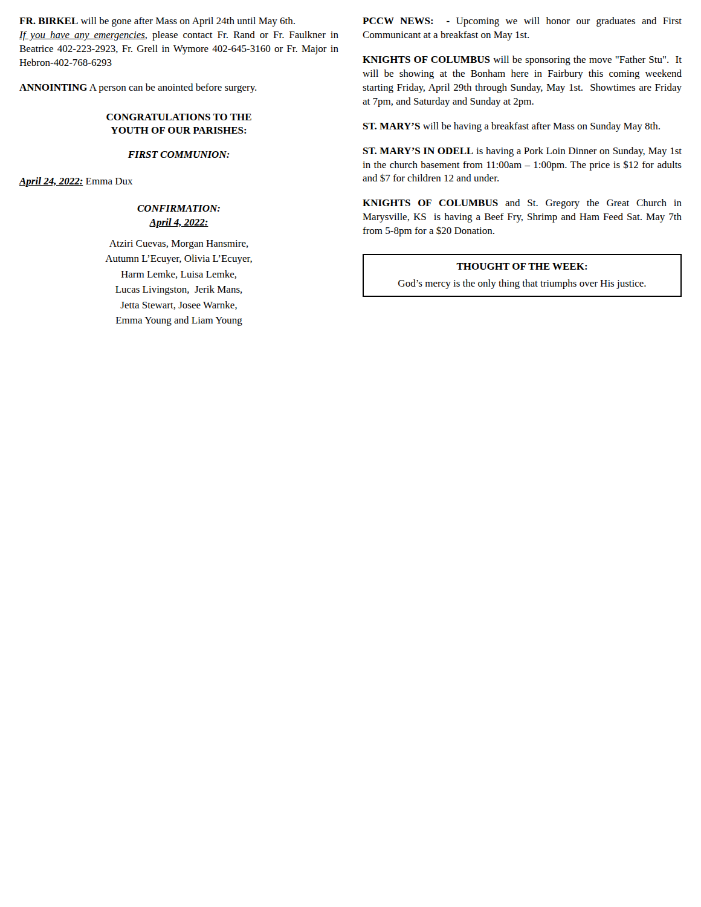FR. BIRKEL will be gone after Mass on April 24th until May 6th.
If you have any emergencies, please contact Fr. Rand or Fr. Faulkner in Beatrice 402-223-2923, Fr. Grell in Wymore 402-645-3160 or Fr. Major in Hebron-402-768-6293
ANNOINTING A person can be anointed before surgery.
CONGRATULATIONS TO THE
YOUTH OF OUR PARISHES:
FIRST COMMUNION:
April 24, 2022: Emma Dux
CONFIRMATION:
April 4, 2022:
Atziri Cuevas, Morgan Hansmire,
Autumn L’Ecuyer, Olivia L’Ecuyer,
Harm Lemke, Luisa Lemke,
Lucas Livingston, Jerik Mans,
Jetta Stewart, Josee Warnke,
Emma Young and Liam Young
PCCW NEWS: - Upcoming we will honor our graduates and First Communicant at a breakfast on May 1st.
KNIGHTS OF COLUMBUS will be sponsoring the move "Father Stu". It will be showing at the Bonham here in Fairbury this coming weekend starting Friday, April 29th through Sunday, May 1st. Showtimes are Friday at 7pm, and Saturday and Sunday at 2pm.
ST. MARY’S will be having a breakfast after Mass on Sunday May 8th.
ST. MARY’S IN ODELL is having a Pork Loin Dinner on Sunday, May 1st in the church basement from 11:00am – 1:00pm. The price is $12 for adults and $7 for children 12 and under.
KNIGHTS OF COLUMBUS and St. Gregory the Great Church in Marysville, KS is having a Beef Fry, Shrimp and Ham Feed Sat. May 7th from 5-8pm for a $20 Donation.
THOUGHT OF THE WEEK:
God’s mercy is the only thing that triumphs over His justice.